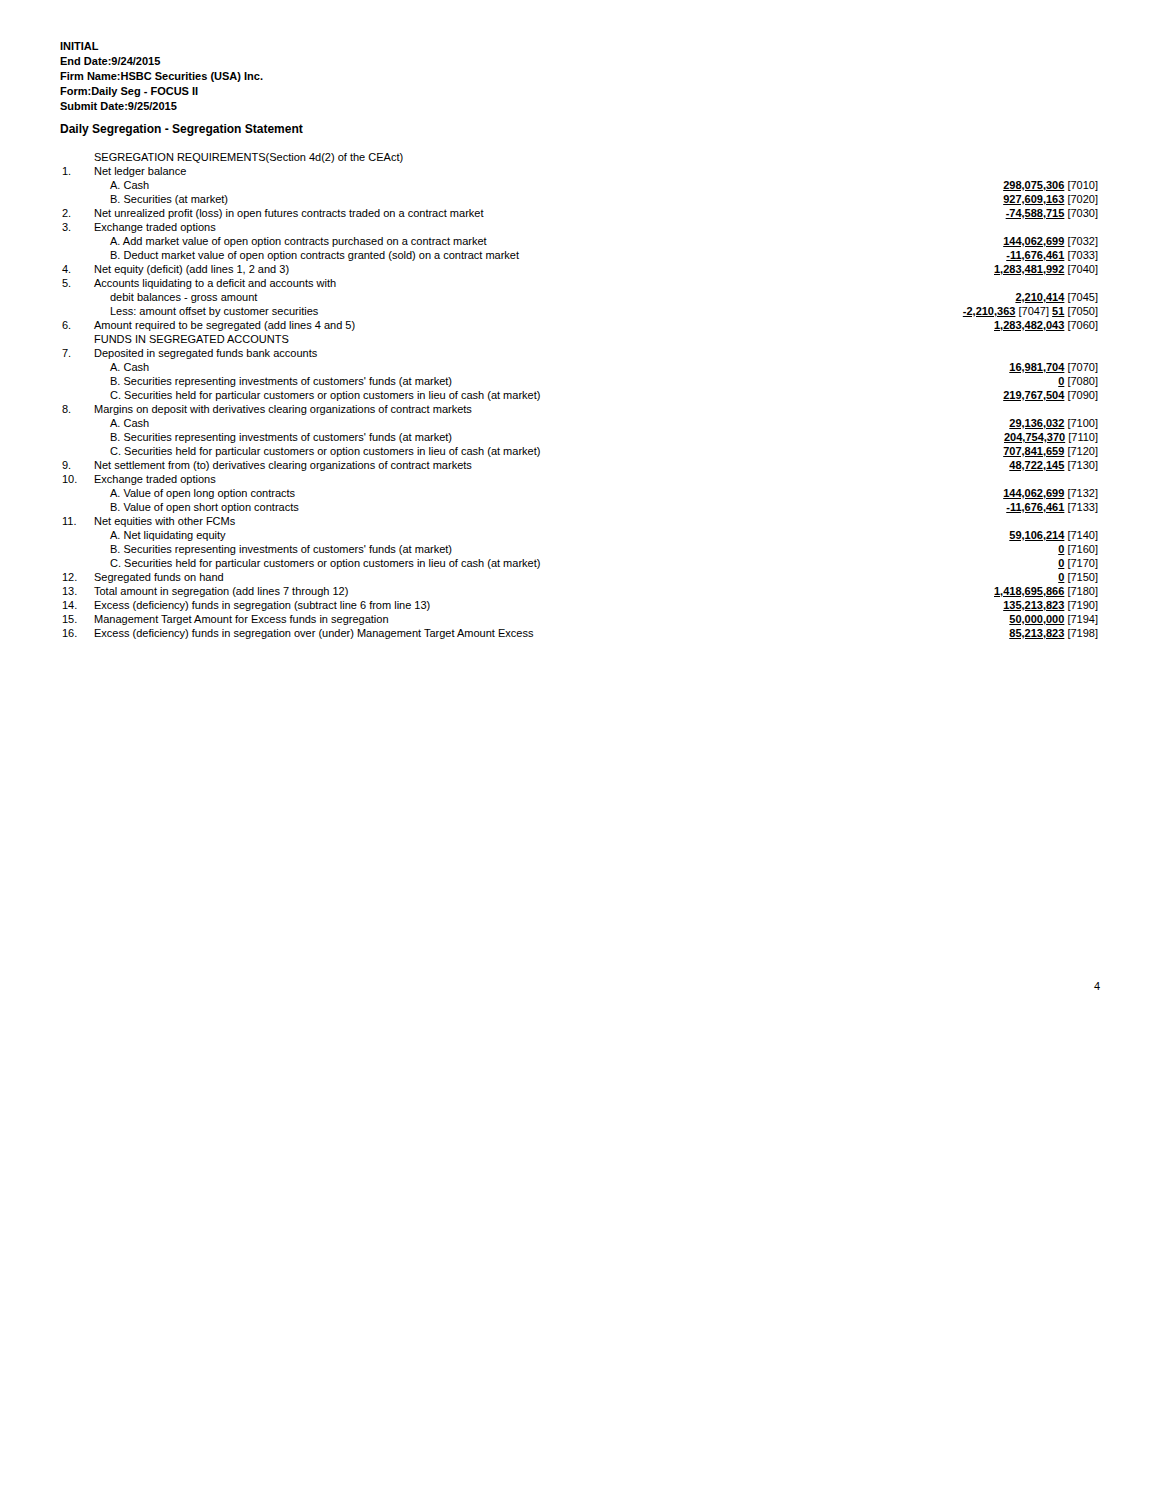INITIAL
End Date:9/24/2015
Firm Name:HSBC Securities (USA) Inc.
Form:Daily Seg - FOCUS II
Submit Date:9/25/2015
Daily Segregation - Segregation Statement
| | SEGREGATION REQUIREMENTS(Section 4d(2) of the CEAct) | |
| 1. | Net ledger balance | |
| | A. Cash | 298,075,306 [7010] |
| | B. Securities (at market) | 927,609,163 [7020] |
| 2. | Net unrealized profit (loss) in open futures contracts traded on a contract market | -74,588,715 [7030] |
| 3. | Exchange traded options | |
| | A. Add market value of open option contracts purchased on a contract market | 144,062,699 [7032] |
| | B. Deduct market value of open option contracts granted (sold) on a contract market | -11,676,461 [7033] |
| 4. | Net equity (deficit) (add lines 1, 2 and 3) | 1,283,481,992 [7040] |
| 5. | Accounts liquidating to a deficit and accounts with | |
| | debit balances - gross amount | 2,210,414 [7045] |
| | Less: amount offset by customer securities | -2,210,363 [7047] 51 [7050] |
| 6. | Amount required to be segregated (add lines 4 and 5) | 1,283,482,043 [7060] |
| | FUNDS IN SEGREGATED ACCOUNTS | |
| 7. | Deposited in segregated funds bank accounts | |
| | A. Cash | 16,981,704 [7070] |
| | B. Securities representing investments of customers' funds (at market) | 0 [7080] |
| | C. Securities held for particular customers or option customers in lieu of cash (at market) | 219,767,504 [7090] |
| 8. | Margins on deposit with derivatives clearing organizations of contract markets | |
| | A. Cash | 29,136,032 [7100] |
| | B. Securities representing investments of customers' funds (at market) | 204,754,370 [7110] |
| | C. Securities held for particular customers or option customers in lieu of cash (at market) | 707,841,659 [7120] |
| 9. | Net settlement from (to) derivatives clearing organizations of contract markets | 48,722,145 [7130] |
| 10. | Exchange traded options | |
| | A. Value of open long option contracts | 144,062,699 [7132] |
| | B. Value of open short option contracts | -11,676,461 [7133] |
| 11. | Net equities with other FCMs | |
| | A. Net liquidating equity | 59,106,214 [7140] |
| | B. Securities representing investments of customers' funds (at market) | 0 [7160] |
| | C. Securities held for particular customers or option customers in lieu of cash (at market) | 0 [7170] |
| 12. | Segregated funds on hand | 0 [7150] |
| 13. | Total amount in segregation (add lines 7 through 12) | 1,418,695,866 [7180] |
| 14. | Excess (deficiency) funds in segregation (subtract line 6 from line 13) | 135,213,823 [7190] |
| 15. | Management Target Amount for Excess funds in segregation | 50,000,000 [7194] |
| 16. | Excess (deficiency) funds in segregation over (under) Management Target Amount Excess | 85,213,823 [7198] |
4